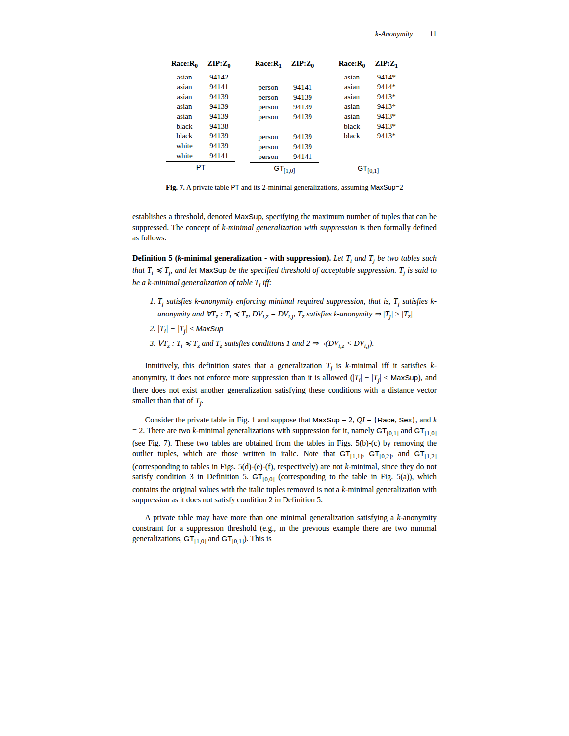k-Anonymity 11
| Race:R 0 | ZIP:Z 0 |
| --- | --- |
| asian | 94142 |
| asian | 94141 |
| asian | 94139 |
| asian | 94139 |
| asian | 94139 |
| black | 94138 |
| black | 94139 |
| white | 94139 |
| white | 94141 |
PT
| Race:R 1 | ZIP:Z 0 |
| --- | --- |
| person | 94141 |
| person | 94139 |
| person | 94139 |
| person | 94139 |
| person | 94139 |
| person | 94139 |
| person | 94141 |
GT[1,0]
| Race:R 0 | ZIP:Z 1 |
| --- | --- |
| asian | 9414* |
| asian | 9414* |
| asian | 9413* |
| asian | 9413* |
| asian | 9413* |
| black | 9413* |
| black | 9413* |
GT[0,1]
Fig. 7. A private table PT and its 2-minimal generalizations, assuming MaxSup=2
establishes a threshold, denoted MaxSup, specifying the maximum number of tuples that can be suppressed. The concept of k-minimal generalization with suppression is then formally defined as follows.
Definition 5 (k-minimal generalization - with suppression). Let Ti and Tj be two tables such that Ti ≼ Tj, and let MaxSup be the specified threshold of acceptable suppression. Tj is said to be a k-minimal generalization of table Ti iff:
Tj satisfies k-anonymity enforcing minimal required suppression, that is, Tj satisfies k-anonymity and ∀Tz : Ti ≼ Tz, DVi,z = DVi,j, Tz satisfies k-anonymity ⇒ |Tj| ≥ |Tz|
|Ti| − |Tj| ≤ MaxSup
∀Tz : Ti ≼ Tz and Tz satisfies conditions 1 and 2 ⇒ ¬(DVi,z < DVi,j).
Intuitively, this definition states that a generalization Tj is k-minimal iff it satisfies k-anonymity, it does not enforce more suppression than it is allowed (|Ti| − |Tj| ≤ MaxSup), and there does not exist another generalization satisfying these conditions with a distance vector smaller than that of Tj.
Consider the private table in Fig. 1 and suppose that MaxSup = 2, QI = {Race, Sex}, and k = 2. There are two k-minimal generalizations with suppression for it, namely GT[0,1] and GT[1,0] (see Fig. 7). These two tables are obtained from the tables in Figs. 5(b)-(c) by removing the outlier tuples, which are those written in italic. Note that GT[1,1], GT[0,2], and GT[1,2] (corresponding to tables in Figs. 5(d)-(e)-(f), respectively) are not k-minimal, since they do not satisfy condition 3 in Definition 5. GT[0,0] (corresponding to the table in Fig. 5(a)), which contains the original values with the italic tuples removed is not a k-minimal generalization with suppression as it does not satisfy condition 2 in Definition 5.
A private table may have more than one minimal generalization satisfying a k-anonymity constraint for a suppression threshold (e.g., in the previous example there are two minimal generalizations, GT[1,0] and GT[0,1]). This is